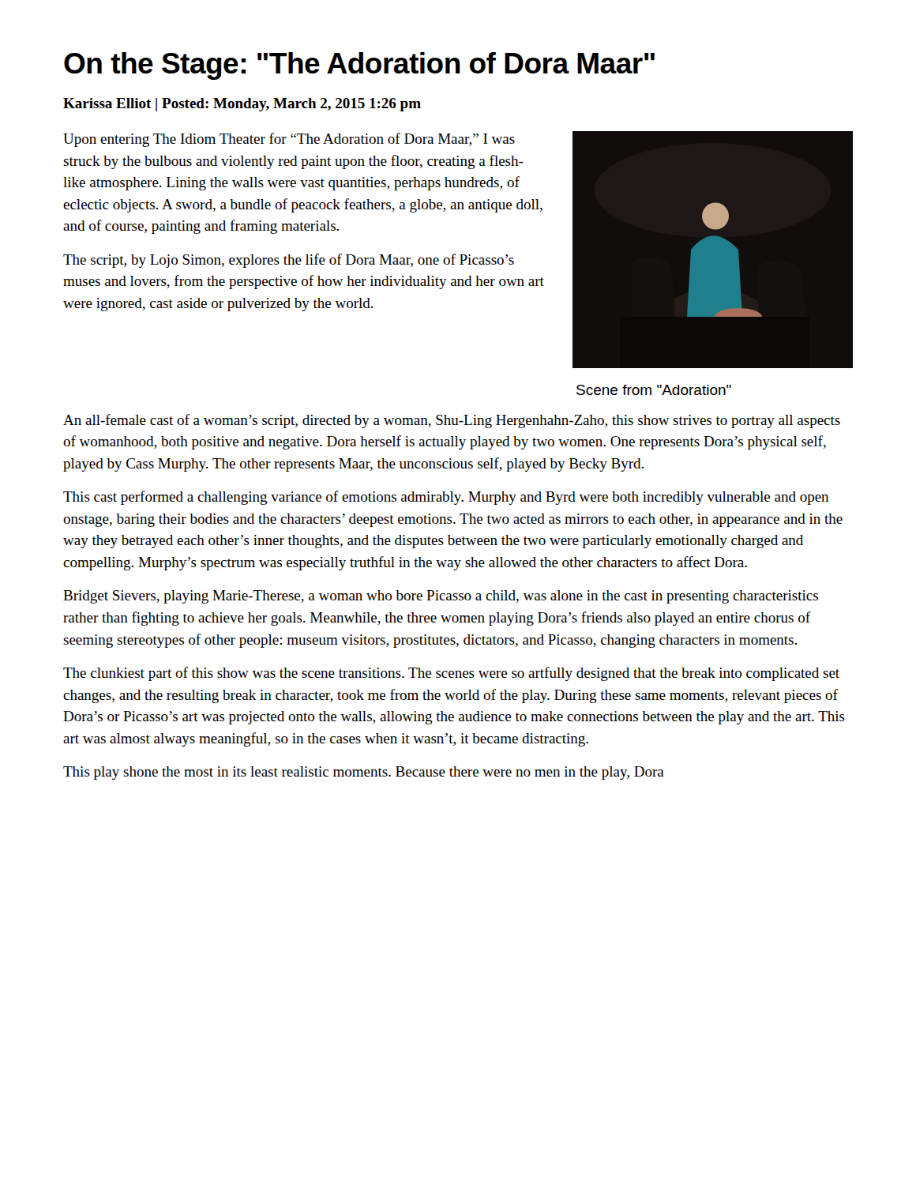On the Stage: "The Adoration of Dora Maar"
Karissa Elliot | Posted: Monday, March 2, 2015 1:26 pm
Scene from "Adoration"
Upon entering The Idiom Theater for “The Adoration of Dora Maar,” I was struck by the bulbous and violently red paint upon the floor, creating a flesh-like atmosphere. Lining the walls were vast quantities, perhaps hundreds, of eclectic objects. A sword, a bundle of peacock feathers, a globe, an antique doll, and of course, painting and framing materials.
The script, by Lojo Simon, explores the life of Dora Maar, one of Picasso’s muses and lovers, from the perspective of how her individuality and her own art were ignored, cast aside or pulverized by the world.
An all-female cast of a woman’s script, directed by a woman, Shu-Ling Hergenhahn-Zaho, this show strives to portray all aspects of womanhood, both positive and negative. Dora herself is actually played by two women. One represents Dora’s physical self, played by Cass Murphy. The other represents Maar, the unconscious self, played by Becky Byrd.
This cast performed a challenging variance of emotions admirably. Murphy and Byrd were both incredibly vulnerable and open onstage, baring their bodies and the characters’ deepest emotions. The two acted as mirrors to each other, in appearance and in the way they betrayed each other’s inner thoughts, and the disputes between the two were particularly emotionally charged and compelling. Murphy’s spectrum was especially truthful in the way she allowed the other characters to affect Dora.
Bridget Sievers, playing Marie-Therese, a woman who bore Picasso a child, was alone in the cast in presenting characteristics rather than fighting to achieve her goals. Meanwhile, the three women playing Dora’s friends also played an entire chorus of seeming stereotypes of other people: museum visitors, prostitutes, dictators, and Picasso, changing characters in moments.
The clunkiest part of this show was the scene transitions. The scenes were so artfully designed that the break into complicated set changes, and the resulting break in character, took me from the world of the play. During these same moments, relevant pieces of Dora’s or Picasso’s art was projected onto the walls, allowing the audience to make connections between the play and the art. This art was almost always meaningful, so in the cases when it wasn’t, it became distracting.
This play shone the most in its least realistic moments. Because there were no men in the play, Dora